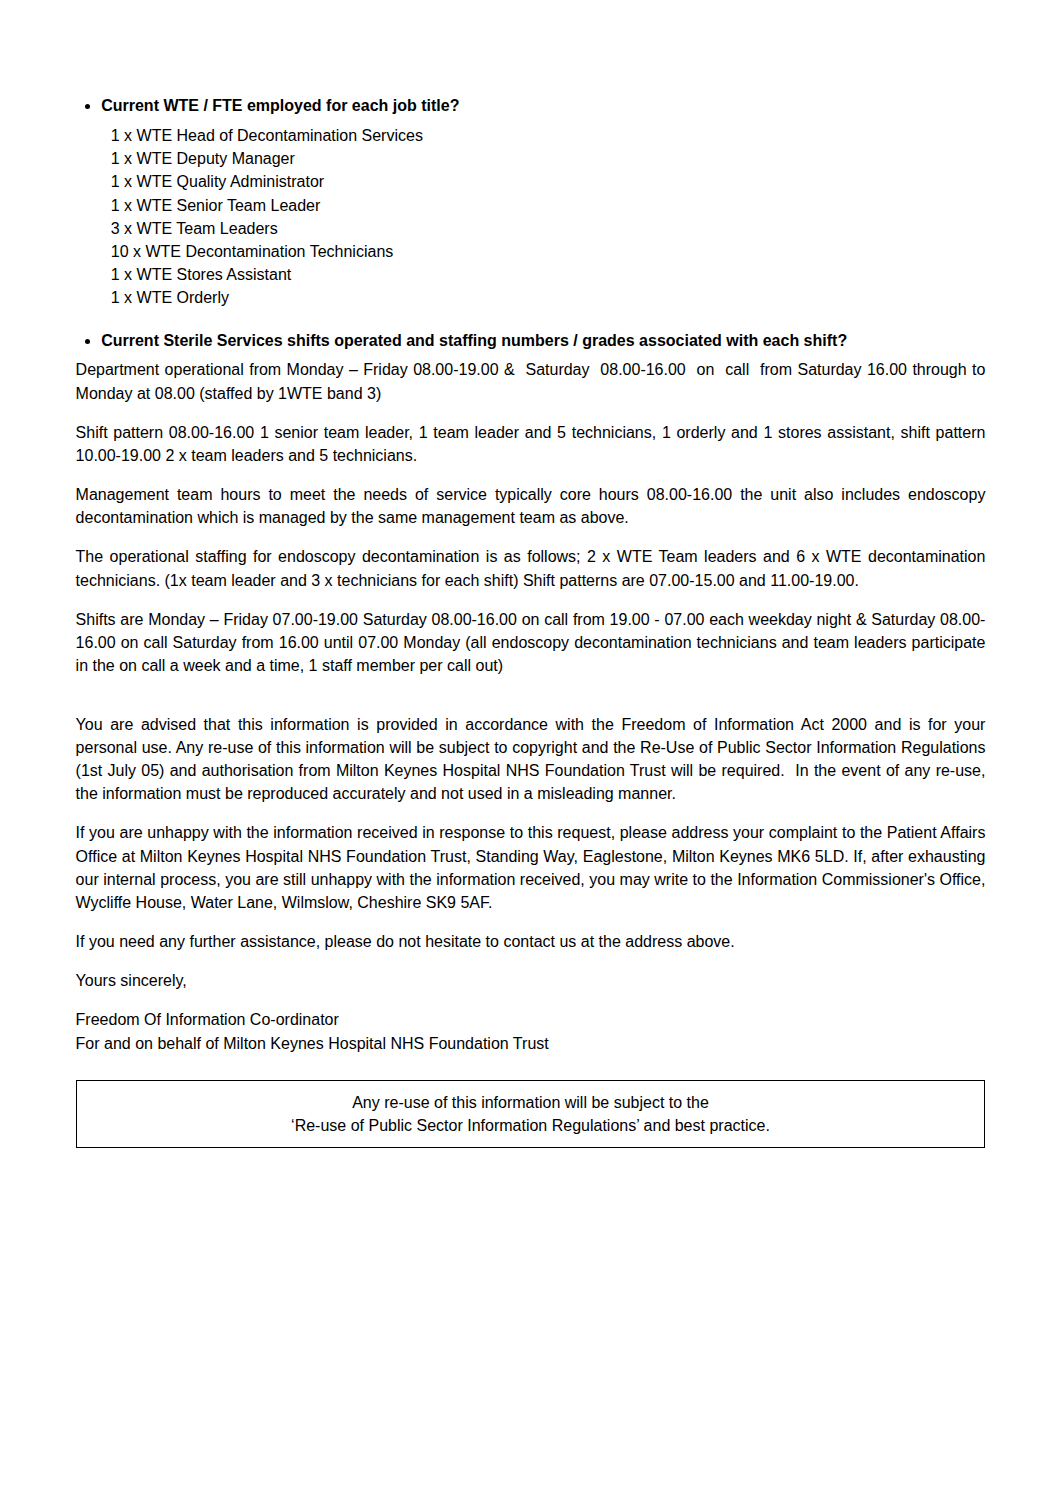Current WTE / FTE employed for each job title?
1 x WTE Head of Decontamination Services
1 x WTE Deputy Manager
1 x WTE Quality Administrator
1 x WTE Senior Team Leader
3 x WTE Team Leaders
10 x WTE Decontamination Technicians
1 x WTE Stores Assistant
1 x WTE Orderly
Current Sterile Services shifts operated and staffing numbers / grades associated with each shift?
Department operational from Monday – Friday 08.00-19.00 & Saturday 08.00-16.00 on call from Saturday 16.00 through to Monday at 08.00 (staffed by 1WTE band 3)
Shift pattern 08.00-16.00 1 senior team leader, 1 team leader and 5 technicians, 1 orderly and 1 stores assistant, shift pattern 10.00-19.00 2 x team leaders and 5 technicians.
Management team hours to meet the needs of service typically core hours 08.00-16.00 the unit also includes endoscopy decontamination which is managed by the same management team as above.
The operational staffing for endoscopy decontamination is as follows; 2 x WTE Team leaders and 6 x WTE decontamination technicians. (1x team leader and 3 x technicians for each shift) Shift patterns are 07.00-15.00 and 11.00-19.00.
Shifts are Monday – Friday 07.00-19.00 Saturday 08.00-16.00 on call from 19.00 - 07.00 each weekday night & Saturday 08.00-16.00 on call Saturday from 16.00 until 07.00 Monday (all endoscopy decontamination technicians and team leaders participate in the on call a week and a time, 1 staff member per call out)
You are advised that this information is provided in accordance with the Freedom of Information Act 2000 and is for your personal use. Any re-use of this information will be subject to copyright and the Re-Use of Public Sector Information Regulations (1st July 05) and authorisation from Milton Keynes Hospital NHS Foundation Trust will be required. In the event of any re-use, the information must be reproduced accurately and not used in a misleading manner.
If you are unhappy with the information received in response to this request, please address your complaint to the Patient Affairs Office at Milton Keynes Hospital NHS Foundation Trust, Standing Way, Eaglestone, Milton Keynes MK6 5LD. If, after exhausting our internal process, you are still unhappy with the information received, you may write to the Information Commissioner's Office, Wycliffe House, Water Lane, Wilmslow, Cheshire SK9 5AF.
If you need any further assistance, please do not hesitate to contact us at the address above.
Yours sincerely,
Freedom Of Information Co-ordinator
For and on behalf of Milton Keynes Hospital NHS Foundation Trust
Any re-use of this information will be subject to the
‘Re-use of Public Sector Information Regulations’ and best practice.